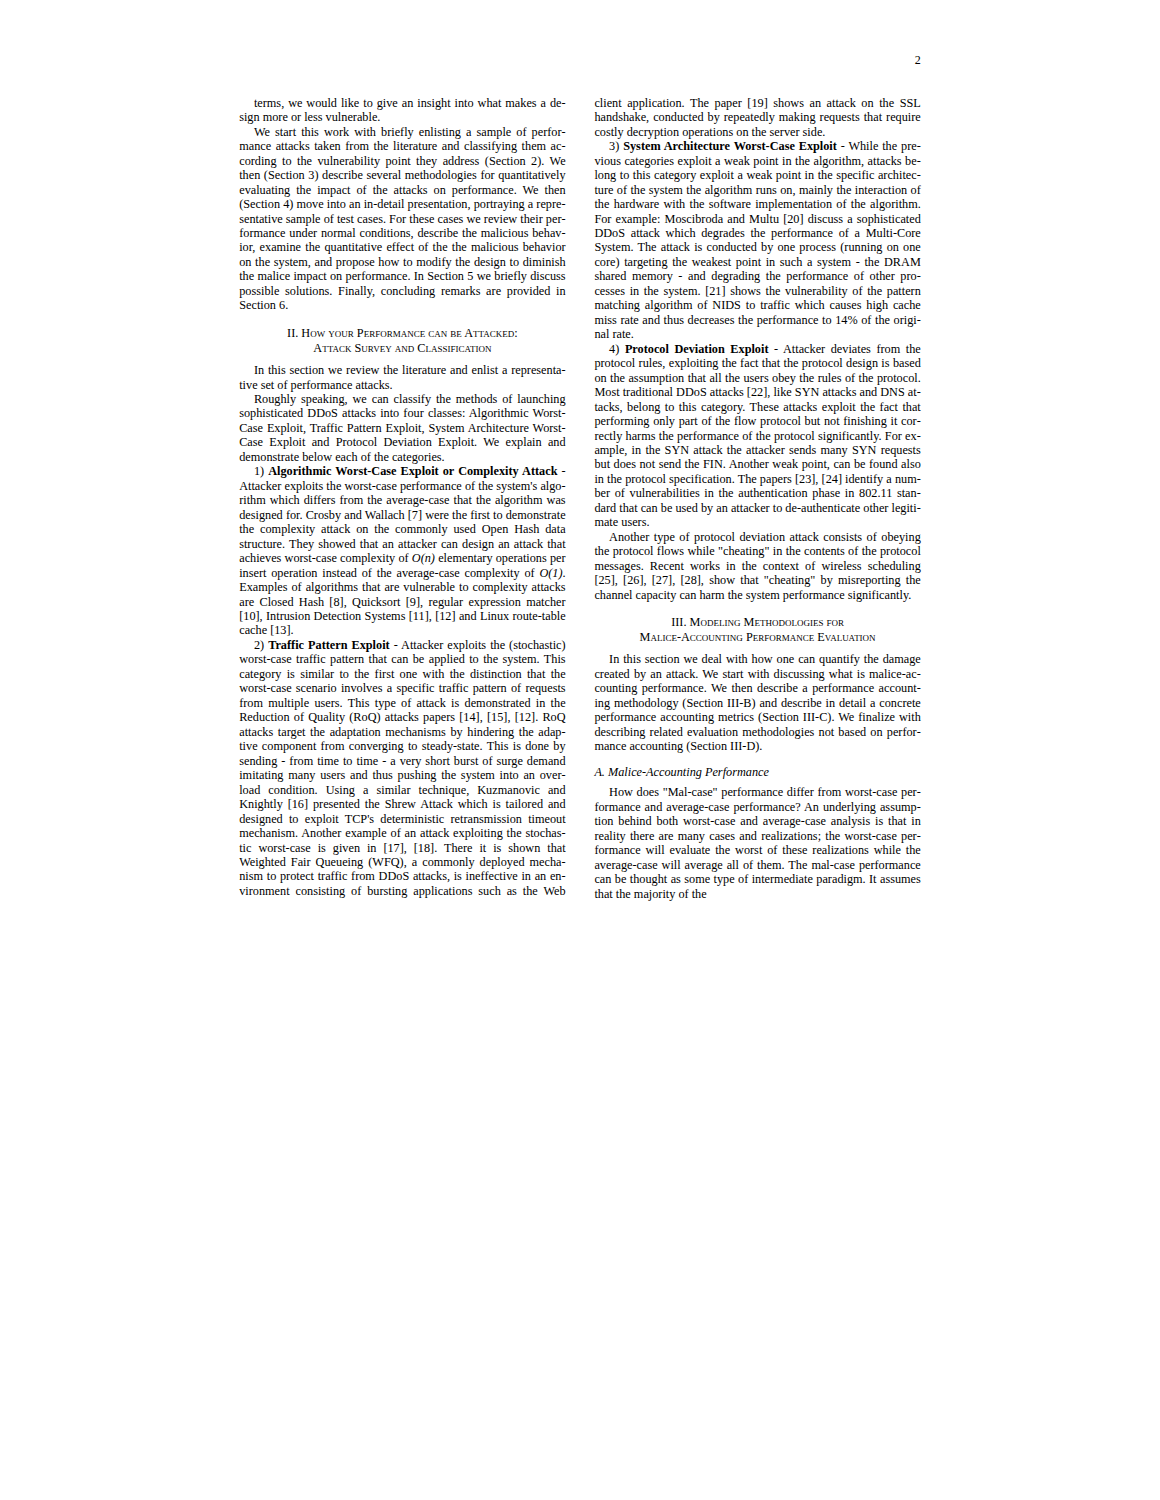2
terms, we would like to give an insight into what makes a design more or less vulnerable.
We start this work with briefly enlisting a sample of performance attacks taken from the literature and classifying them according to the vulnerability point they address (Section 2). We then (Section 3) describe several methodologies for quantitatively evaluating the impact of the attacks on performance. We then (Section 4) move into an in-detail presentation, portraying a representative sample of test cases. For these cases we review their performance under normal conditions, describe the malicious behavior, examine the quantitative effect of the the malicious behavior on the system, and propose how to modify the design to diminish the malice impact on performance. In Section 5 we briefly discuss possible solutions. Finally, concluding remarks are provided in Section 6.
II. How your Performance can be Attacked:
Attack Survey and Classification
In this section we review the literature and enlist a representative set of performance attacks.
Roughly speaking, we can classify the methods of launching sophisticated DDoS attacks into four classes: Algorithmic Worst-Case Exploit, Traffic Pattern Exploit, System Architecture Worst-Case Exploit and Protocol Deviation Exploit. We explain and demonstrate below each of the categories.
1) Algorithmic Worst-Case Exploit or Complexity Attack - Attacker exploits the worst-case performance of the system's algorithm which differs from the average-case that the algorithm was designed for. Crosby and Wallach [7] were the first to demonstrate the complexity attack on the commonly used Open Hash data structure. They showed that an attacker can design an attack that achieves worst-case complexity of O(n) elementary operations per insert operation instead of the average-case complexity of O(1). Examples of algorithms that are vulnerable to complexity attacks are Closed Hash [8], Quicksort [9], regular expression matcher [10], Intrusion Detection Systems [11], [12] and Linux route-table cache [13].
2) Traffic Pattern Exploit - Attacker exploits the (stochastic) worst-case traffic pattern that can be applied to the system. This category is similar to the first one with the distinction that the worst-case scenario involves a specific traffic pattern of requests from multiple users. This type of attack is demonstrated in the Reduction of Quality (RoQ) attacks papers [14], [15], [12]. RoQ attacks target the adaptation mechanisms by hindering the adaptive component from converging to steady-state. This is done by sending - from time to time - a very short burst of surge demand imitating many users and thus pushing the system into an overload condition. Using a similar technique, Kuzmanovic and Knightly [16] presented the Shrew Attack which is tailored and designed to exploit TCP's deterministic retransmission timeout mechanism. Another example of an attack exploiting the stochastic worst-case is given in [17], [18]. There it is shown that Weighted Fair Queueing (WFQ), a commonly deployed mechanism to protect traffic from DDoS attacks, is ineffective in an environment consisting of bursting applications such as the Web client application. The paper [19] shows an attack on the SSL handshake, conducted by repeatedly making requests that require costly decryption operations on the server side.
3) System Architecture Worst-Case Exploit - While the previous categories exploit a weak point in the algorithm, attacks belong to this category exploit a weak point in the specific architecture of the system the algorithm runs on, mainly the interaction of the hardware with the software implementation of the algorithm. For example: Moscibroda and Multu [20] discuss a sophisticated DDoS attack which degrades the performance of a Multi-Core System. The attack is conducted by one process (running on one core) targeting the weakest point in such a system - the DRAM shared memory - and degrading the performance of other processes in the system. [21] shows the vulnerability of the pattern matching algorithm of NIDS to traffic which causes high cache miss rate and thus decreases the performance to 14% of the original rate.
4) Protocol Deviation Exploit - Attacker deviates from the protocol rules, exploiting the fact that the protocol design is based on the assumption that all the users obey the rules of the protocol. Most traditional DDoS attacks [22], like SYN attacks and DNS attacks, belong to this category. These attacks exploit the fact that performing only part of the flow protocol but not finishing it correctly harms the performance of the protocol significantly. For example, in the SYN attack the attacker sends many SYN requests but does not send the FIN. Another weak point, can be found also in the protocol specification. The papers [23], [24] identify a number of vulnerabilities in the authentication phase in 802.11 standard that can be used by an attacker to de-authenticate other legitimate users.
Another type of protocol deviation attack consists of obeying the protocol flows while "cheating" in the contents of the protocol messages. Recent works in the context of wireless scheduling [25], [26], [27], [28], show that "cheating" by misreporting the channel capacity can harm the system performance significantly.
III. Modeling Methodologies for
Malice-Accounting Performance Evaluation
In this section we deal with how one can quantify the damage created by an attack. We start with discussing what is malice-accounting performance. We then describe a performance accounting methodology (Section III-B) and describe in detail a concrete performance accounting metrics (Section III-C). We finalize with describing related evaluation methodologies not based on performance accounting (Section III-D).
A. Malice-Accounting Performance
How does "Mal-case" performance differ from worst-case performance and average-case performance? An underlying assumption behind both worst-case and average-case analysis is that in reality there are many cases and realizations; the worst-case performance will evaluate the worst of these realizations while the average-case will average all of them. The mal-case performance can be thought as some type of intermediate paradigm. It assumes that the majority of the